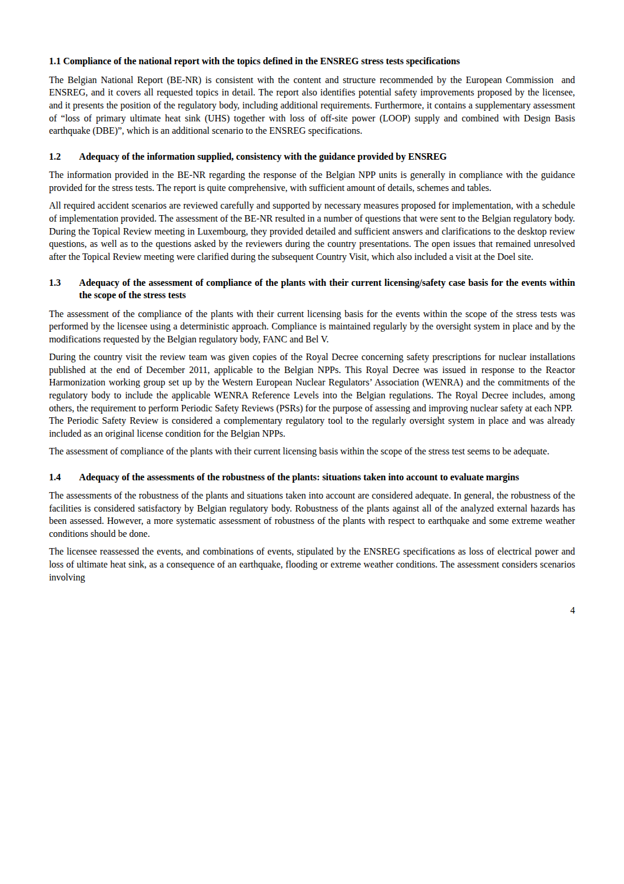1.1 Compliance of the national report with the topics defined in the ENSREG stress tests specifications
The Belgian National Report (BE-NR) is consistent with the content and structure recommended by the European Commission and ENSREG, and it covers all requested topics in detail. The report also identifies potential safety improvements proposed by the licensee, and it presents the position of the regulatory body, including additional requirements. Furthermore, it contains a supplementary assessment of “loss of primary ultimate heat sink (UHS) together with loss of off-site power (LOOP) supply and combined with Design Basis earthquake (DBE)”, which is an additional scenario to the ENSREG specifications.
1.2 Adequacy of the information supplied, consistency with the guidance provided by ENSREG
The information provided in the BE-NR regarding the response of the Belgian NPP units is generally in compliance with the guidance provided for the stress tests. The report is quite comprehensive, with sufficient amount of details, schemes and tables.
All required accident scenarios are reviewed carefully and supported by necessary measures proposed for implementation, with a schedule of implementation provided. The assessment of the BE-NR resulted in a number of questions that were sent to the Belgian regulatory body. During the Topical Review meeting in Luxembourg, they provided detailed and sufficient answers and clarifications to the desktop review questions, as well as to the questions asked by the reviewers during the country presentations. The open issues that remained unresolved after the Topical Review meeting were clarified during the subsequent Country Visit, which also included a visit at the Doel site.
1.3 Adequacy of the assessment of compliance of the plants with their current licensing/safety case basis for the events within the scope of the stress tests
The assessment of the compliance of the plants with their current licensing basis for the events within the scope of the stress tests was performed by the licensee using a deterministic approach. Compliance is maintained regularly by the oversight system in place and by the modifications requested by the Belgian regulatory body, FANC and Bel V.
During the country visit the review team was given copies of the Royal Decree concerning safety prescriptions for nuclear installations published at the end of December 2011, applicable to the Belgian NPPs. This Royal Decree was issued in response to the Reactor Harmonization working group set up by the Western European Nuclear Regulators’ Association (WENRA) and the commitments of the regulatory body to include the applicable WENRA Reference Levels into the Belgian regulations. The Royal Decree includes, among others, the requirement to perform Periodic Safety Reviews (PSRs) for the purpose of assessing and improving nuclear safety at each NPP. The Periodic Safety Review is considered a complementary regulatory tool to the regularly oversight system in place and was already included as an original license condition for the Belgian NPPs.
The assessment of compliance of the plants with their current licensing basis within the scope of the stress test seems to be adequate.
1.4 Adequacy of the assessments of the robustness of the plants: situations taken into account to evaluate margins
The assessments of the robustness of the plants and situations taken into account are considered adequate. In general, the robustness of the facilities is considered satisfactory by Belgian regulatory body. Robustness of the plants against all of the analyzed external hazards has been assessed. However, a more systematic assessment of robustness of the plants with respect to earthquake and some extreme weather conditions should be done.
The licensee reassessed the events, and combinations of events, stipulated by the ENSREG specifications as loss of electrical power and loss of ultimate heat sink, as a consequence of an earthquake, flooding or extreme weather conditions. The assessment considers scenarios involving
4